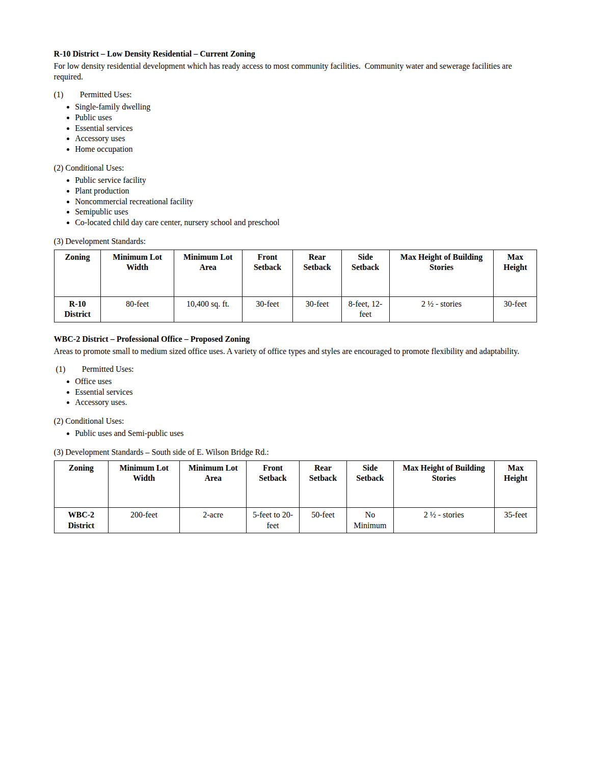R-10 District – Low Density Residential – Current Zoning
For low density residential development which has ready access to most community facilities. Community water and sewerage facilities are required.
(1) Permitted Uses:
Single-family dwelling
Public uses
Essential services
Accessory uses
Home occupation
(2) Conditional Uses:
Public service facility
Plant production
Noncommercial recreational facility
Semipublic uses
Co-located child day care center, nursery school and preschool
(3) Development Standards:
| Zoning | Minimum Lot Width | Minimum Lot Area | Front Setback | Rear Setback | Side Setback | Max Height of Building Stories | Max Height |
| --- | --- | --- | --- | --- | --- | --- | --- |
| R-10 District | 80-feet | 10,400 sq. ft. | 30-feet | 30-feet | 8-feet, 12-feet | 2 ½ - stories | 30-feet |
WBC-2 District – Professional Office – Proposed Zoning
Areas to promote small to medium sized office uses. A variety of office types and styles are encouraged to promote flexibility and adaptability.
(1) Permitted Uses:
Office uses
Essential services
Accessory uses.
(2) Conditional Uses:
Public uses and Semi-public uses
(3) Development Standards – South side of E. Wilson Bridge Rd.:
| Zoning | Minimum Lot Width | Minimum Lot Area | Front Setback | Rear Setback | Side Setback | Max Height of Building Stories | Max Height |
| --- | --- | --- | --- | --- | --- | --- | --- |
| WBC-2 District | 200-feet | 2-acre | 5-feet to 20-feet | 50-feet | No Minimum | 2 ½ - stories | 35-feet |